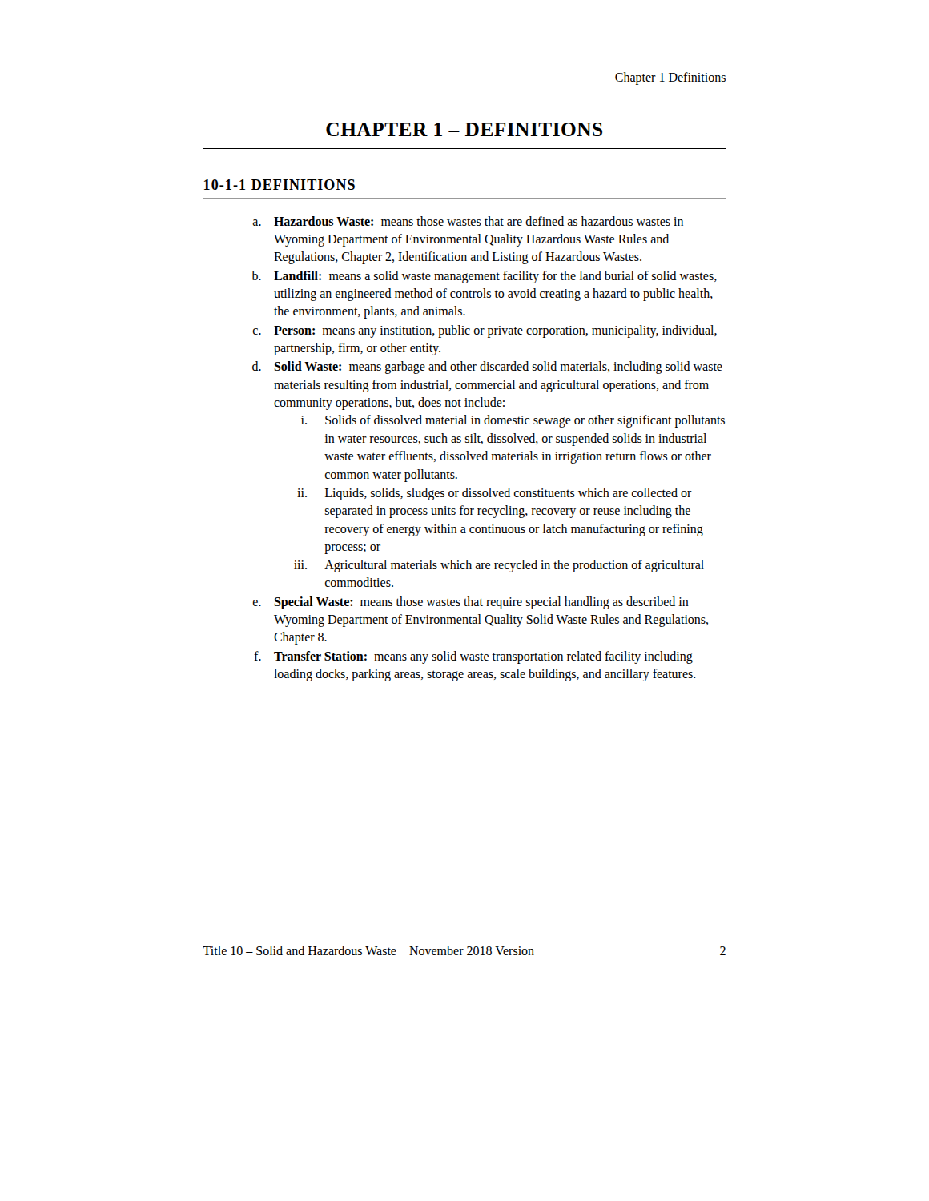Chapter 1 Definitions
CHAPTER 1 – DEFINITIONS
10-1-1 DEFINITIONS
Hazardous Waste: means those wastes that are defined as hazardous wastes in Wyoming Department of Environmental Quality Hazardous Waste Rules and Regulations, Chapter 2, Identification and Listing of Hazardous Wastes.
Landfill: means a solid waste management facility for the land burial of solid wastes, utilizing an engineered method of controls to avoid creating a hazard to public health, the environment, plants, and animals.
Person: means any institution, public or private corporation, municipality, individual, partnership, firm, or other entity.
Solid Waste: means garbage and other discarded solid materials, including solid waste materials resulting from industrial, commercial and agricultural operations, and from community operations, but, does not include:
Solids of dissolved material in domestic sewage or other significant pollutants in water resources, such as silt, dissolved, or suspended solids in industrial waste water effluents, dissolved materials in irrigation return flows or other common water pollutants.
Liquids, solids, sludges or dissolved constituents which are collected or separated in process units for recycling, recovery or reuse including the recovery of energy within a continuous or latch manufacturing or refining process; or
Agricultural materials which are recycled in the production of agricultural commodities.
Special Waste: means those wastes that require special handling as described in Wyoming Department of Environmental Quality Solid Waste Rules and Regulations, Chapter 8.
Transfer Station: means any solid waste transportation related facility including loading docks, parking areas, storage areas, scale buildings, and ancillary features.
Title 10 – Solid and Hazardous Waste November 2018 Version
2